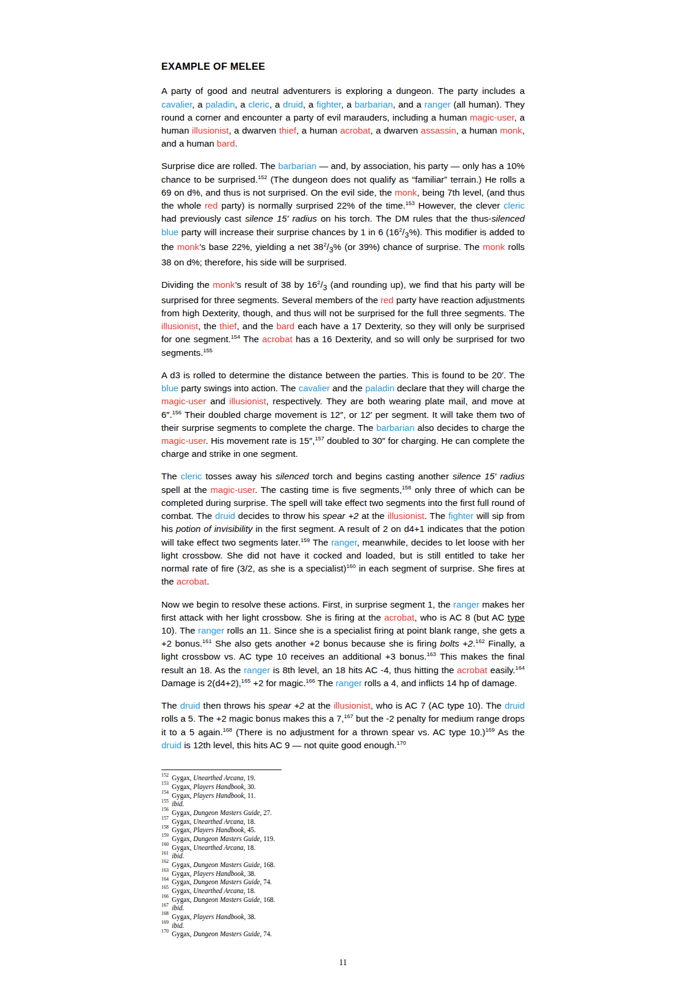Example of Melee
A party of good and neutral adventurers is exploring a dungeon. The party includes a cavalier, a paladin, a cleric, a druid, a fighter, a barbarian, and a ranger (all human). They round a corner and encounter a party of evil marauders, including a human magic-user, a human illusionist, a dwarven thief, a human acrobat, a dwarven assassin, a human monk, and a human bard.
Surprise dice are rolled. The barbarian — and, by association, his party — only has a 10% chance to be surprised.152 (The dungeon does not qualify as “familiar” terrain.) He rolls a 69 on d%, and thus is not surprised. On the evil side, the monk, being 7th level, (and thus the whole red party) is normally surprised 22% of the time.153 However, the clever cleric had previously cast silence 15′ radius on his torch. The DM rules that the thus-silenced blue party will increase their surprise chances by 1 in 6 (162/3%). This modifier is added to the monk’s base 22%, yielding a net 382/3% (or 39%) chance of surprise. The monk rolls 38 on d%; therefore, his side will be surprised.
Dividing the monk’s result of 38 by 162/3 (and rounding up), we find that his party will be surprised for three segments. Several members of the red party have reaction adjustments from high Dexterity, though, and thus will not be surprised for the full three segments. The illusionist, the thief, and the bard each have a 17 Dexterity, so they will only be surprised for one segment.154 The acrobat has a 16 Dexterity, and so will only be surprised for two segments.155
A d3 is rolled to determine the distance between the parties. This is found to be 20′. The blue party swings into action. The cavalier and the paladin declare that they will charge the magic-user and illusionist, respectively. They are both wearing plate mail, and move at 6″.156 Their doubled charge movement is 12″, or 12′ per segment. It will take them two of their surprise segments to complete the charge. The barbarian also decides to charge the magic-user. His movement rate is 15″,157 doubled to 30″ for charging. He can complete the charge and strike in one segment.
The cleric tosses away his silenced torch and begins casting another silence 15′ radius spell at the magic-user. The casting time is five segments,158 only three of which can be completed during surprise. The spell will take effect two segments into the first full round of combat. The druid decides to throw his spear +2 at the illusionist. The fighter will sip from his potion of invisibility in the first segment. A result of 2 on d4+1 indicates that the potion will take effect two segments later.159 The ranger, meanwhile, decides to let loose with her light crossbow. She did not have it cocked and loaded, but is still entitled to take her normal rate of fire (3/2, as she is a specialist)160 in each segment of surprise. She fires at the acrobat.
Now we begin to resolve these actions. First, in surprise segment 1, the ranger makes her first attack with her light crossbow. She is firing at the acrobat, who is AC 8 (but AC type 10). The ranger rolls an 11. Since she is a specialist firing at point blank range, she gets a +2 bonus.161 She also gets another +2 bonus because she is firing bolts +2.162 Finally, a light crossbow vs. AC type 10 receives an additional +3 bonus.163 This makes the final result an 18. As the ranger is 8th level, an 18 hits AC -4, thus hitting the acrobat easily.164 Damage is 2(d4+2),165 +2 for magic.166 The ranger rolls a 4, and inflicts 14 hp of damage.
The druid then throws his spear +2 at the illusionist, who is AC 7 (AC type 10). The druid rolls a 5. The +2 magic bonus makes this a 7,167 but the -2 penalty for medium range drops it to a 5 again.168 (There is no adjustment for a thrown spear vs. AC type 10.)169 As the druid is 12th level, this hits AC 9 — not quite good enough.170
Gygax, Unearthed Arcana, 19.
Gygax, Players Handbook, 30.
Gygax, Players Handbook, 11.
ibid.
Gygax, Dungeon Masters Guide, 27.
Gygax, Unearthed Arcana, 18.
Gygax, Players Handbook, 45.
Gygax, Dungeon Masters Guide, 119.
Gygax, Unearthed Arcana, 18.
ibid.
Gygax, Dungeon Masters Guide, 168.
Gygax, Players Handbook, 38.
Gygax, Dungeon Masters Guide, 74.
Gygax, Unearthed Arcana, 18.
Gygax, Dungeon Masters Guide, 168.
ibid.
Gygax, Players Handbook, 38.
ibid.
Gygax, Dungeon Masters Guide, 74.
11